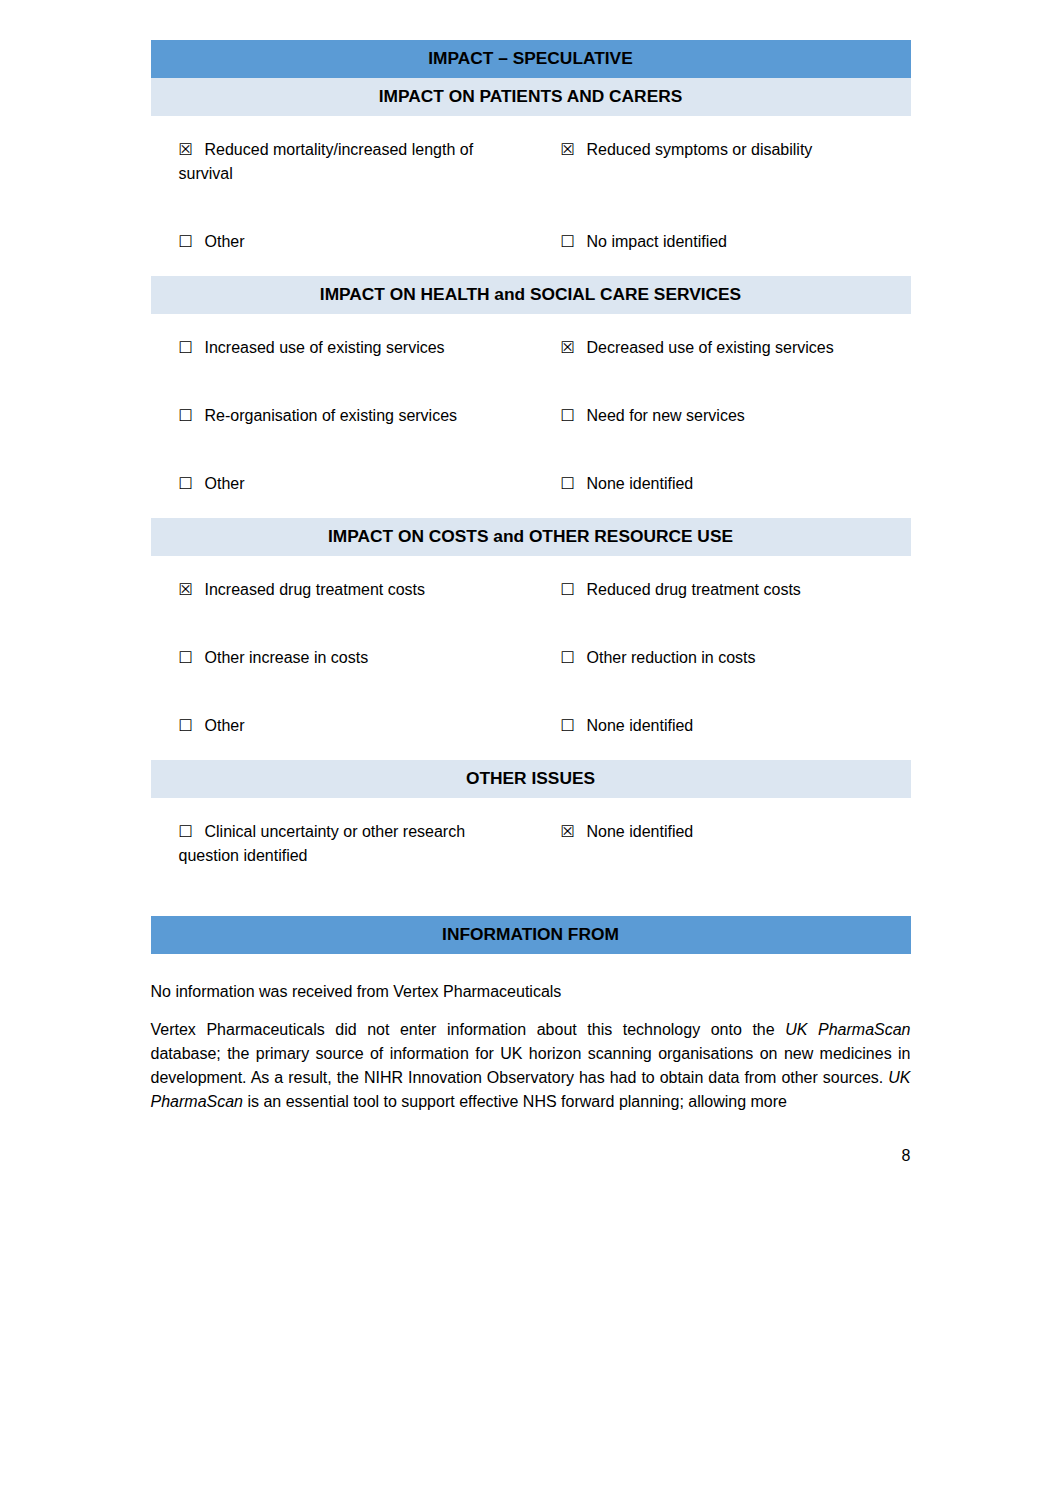IMPACT – SPECULATIVE
IMPACT ON PATIENTS AND CARERS
| ☒ Reduced mortality/increased length of survival | ☒ Reduced symptoms or disability |
| ☐ Other | ☐ No impact identified |
IMPACT ON HEALTH and SOCIAL CARE SERVICES
| ☐ Increased use of existing services | ☒ Decreased use of existing services |
| ☐ Re-organisation of existing services | ☐ Need for new services |
| ☐ Other | ☐ None identified |
IMPACT ON COSTS and OTHER RESOURCE USE
| ☒ Increased drug treatment costs | ☐ Reduced drug treatment costs |
| ☐ Other increase in costs | ☐ Other reduction in costs |
| ☐ Other | ☐ None identified |
OTHER ISSUES
| ☐ Clinical uncertainty or other research question identified | ☒ None identified |
INFORMATION FROM
No information was received from Vertex Pharmaceuticals
Vertex Pharmaceuticals did not enter information about this technology onto the UK PharmaScan database; the primary source of information for UK horizon scanning organisations on new medicines in development. As a result, the NIHR Innovation Observatory has had to obtain data from other sources. UK PharmaScan is an essential tool to support effective NHS forward planning; allowing more
8